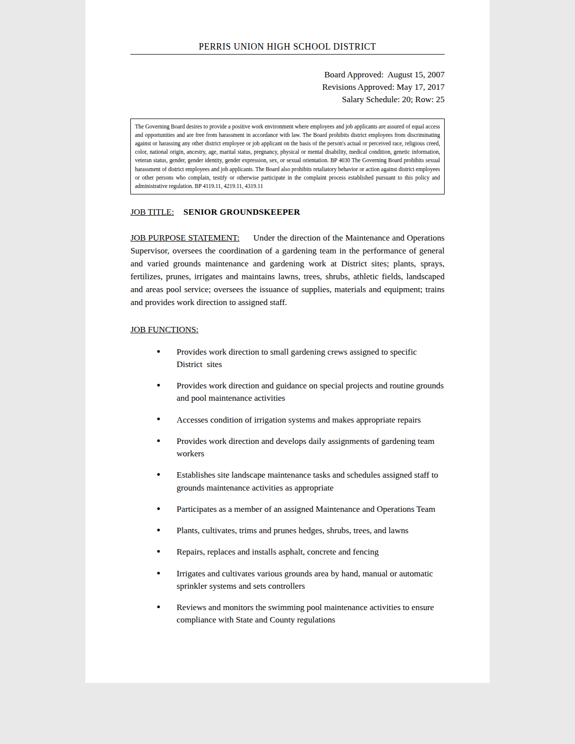PERRIS UNION HIGH SCHOOL DISTRICT
Board Approved: August 15, 2007
Revisions Approved: May 17, 2017
Salary Schedule: 20; Row: 25
The Governing Board desires to provide a positive work environment where employees and job applicants are assured of equal access and opportunities and are free from harassment in accordance with law. The Board prohibits district employees from discriminating against or harassing any other district employee or job applicant on the basis of the person's actual or perceived race, religious creed, color, national origin, ancestry, age, marital status, pregnancy, physical or mental disability, medical condition, genetic information, veteran status, gender, gender identity, gender expression, sex, or sexual orientation. BP 4030 The Governing Board prohibits sexual harassment of district employees and job applicants. The Board also prohibits retaliatory behavior or action against district employees or other persons who complain, testify or otherwise participate in the complaint process established pursuant to this policy and administrative regulation. BP 4119.11, 4219.11, 4319.11
JOB TITLE: SENIOR GROUNDSKEEPER
JOB PURPOSE STATEMENT: Under the direction of the Maintenance and Operations Supervisor, oversees the coordination of a gardening team in the performance of general and varied grounds maintenance and gardening work at District sites; plants, sprays, fertilizes, prunes, irrigates and maintains lawns, trees, shrubs, athletic fields, landscaped and areas pool service; oversees the issuance of supplies, materials and equipment; trains and provides work direction to assigned staff.
JOB FUNCTIONS:
Provides work direction to small gardening crews assigned to specific District sites
Provides work direction and guidance on special projects and routine grounds and pool maintenance activities
Accesses condition of irrigation systems and makes appropriate repairs
Provides work direction and develops daily assignments of gardening team workers
Establishes site landscape maintenance tasks and schedules assigned staff to grounds maintenance activities as appropriate
Participates as a member of an assigned Maintenance and Operations Team
Plants, cultivates, trims and prunes hedges, shrubs, trees, and lawns
Repairs, replaces and installs asphalt, concrete and fencing
Irrigates and cultivates various grounds area by hand, manual or automatic sprinkler systems and sets controllers
Reviews and monitors the swimming pool maintenance activities to ensure compliance with State and County regulations